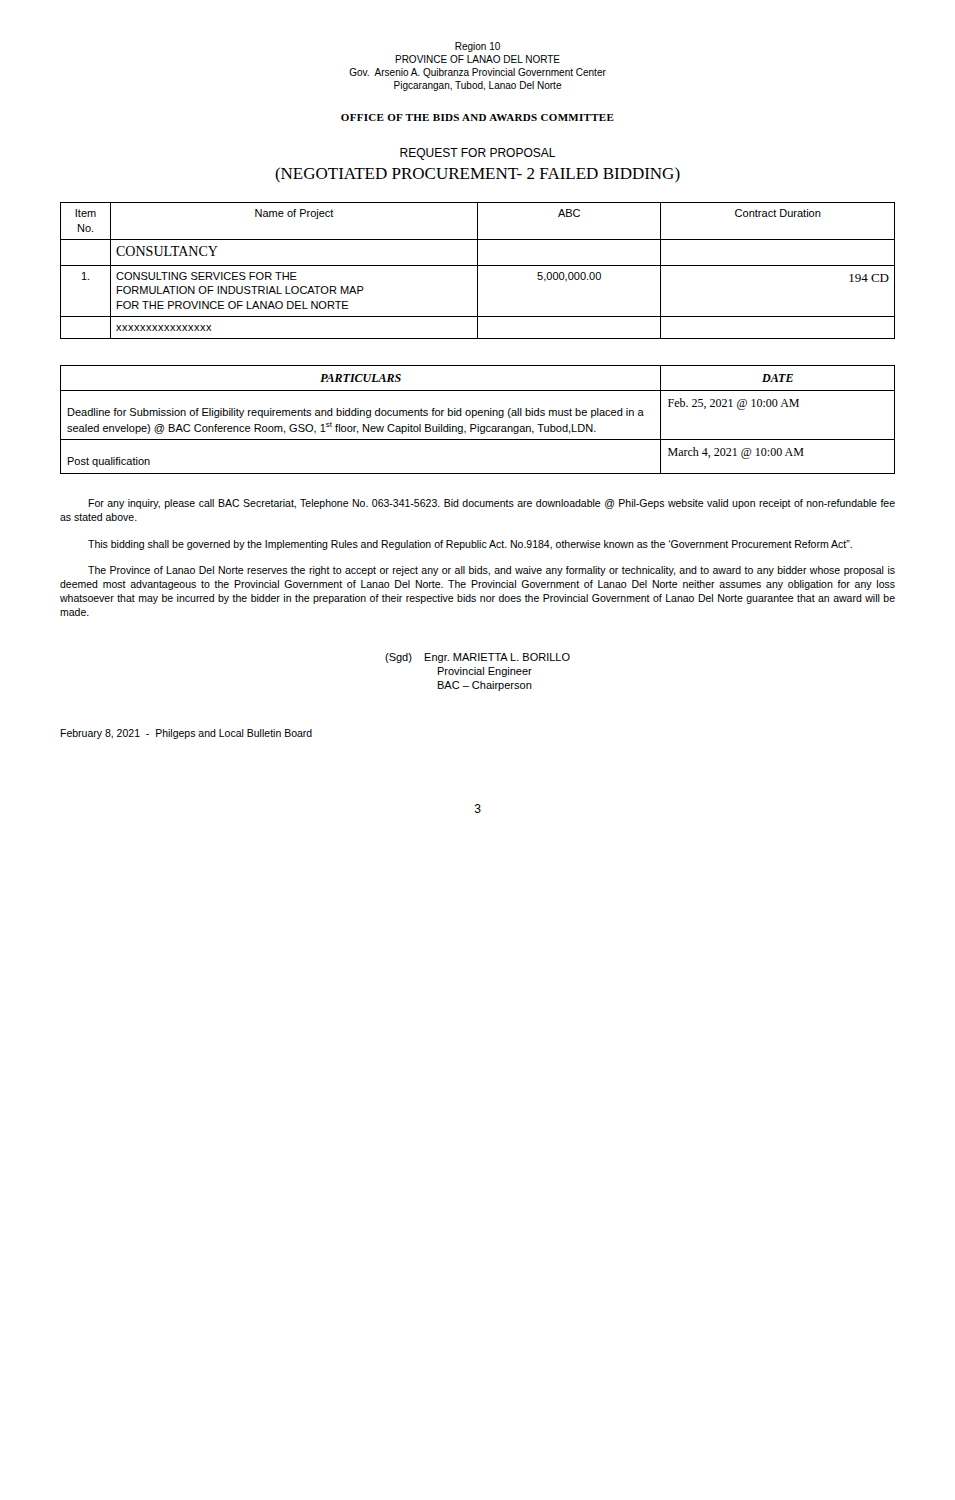Region 10
PROVINCE OF LANAO DEL NORTE
Gov. Arsenio A. Quibranza Provincial Government Center
Pigcarangan, Tubod, Lanao Del Norte
OFFICE OF THE BIDS AND AWARDS COMMITTEE
REQUEST FOR PROPOSAL
(NEGOTIATED PROCUREMENT- 2 FAILED BIDDING)
| Item No. | Name of Project | ABC | Contract Duration |
| --- | --- | --- | --- |
| | CONSULTANCY | | |
| 1. | CONSULTING SERVICES FOR THE FORMULATION OF INDUSTRIAL LOCATOR MAP FOR THE PROVINCE OF LANAO DEL NORTE | 5,000,000.00 | 194 CD |
| | xxxxxxxxxxxxxxxx | | |
| PARTICULARS | DATE |
| --- | --- |
| Deadline for Submission of Eligibility requirements and bidding documents for bid opening (all bids must be placed in a sealed envelope) @ BAC Conference Room, GSO, 1 st floor, New Capitol Building, Pigcarangan, Tubod,LDN. | Feb. 25, 2021 @ 10:00 AM |
| Post qualification | March 4, 2021 @ 10:00 AM |
For any inquiry, please call BAC Secretariat, Telephone No. 063-341-5623. Bid documents are downloadable @ Phil-Geps website valid upon receipt of non-refundable fee as stated above.
This bidding shall be governed by the Implementing Rules and Regulation of Republic Act. No.9184, otherwise known as the ‘Government Procurement Reform Act”.
The Province of Lanao Del Norte reserves the right to accept or reject any or all bids, and waive any formality or technicality, and to award to any bidder whose proposal is deemed most advantageous to the Provincial Government of Lanao Del Norte. The Provincial Government of Lanao Del Norte neither assumes any obligation for any loss whatsoever that may be incurred by the bidder in the preparation of their respective bids nor does the Provincial Government of Lanao Del Norte guarantee that an award will be made.
(Sgd) Engr. MARIETTA L. BORILLO
Provincial Engineer
BAC – Chairperson
February 8, 2021 - Philgeps and Local Bulletin Board
3